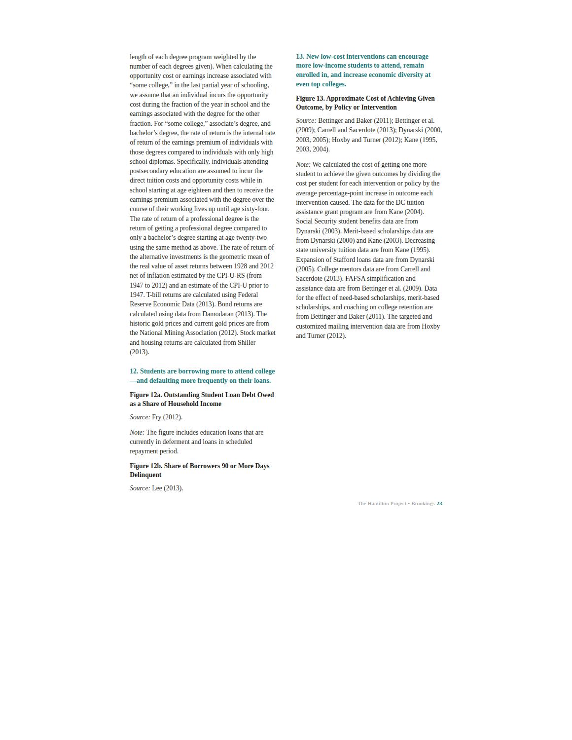length of each degree program weighted by the number of each degrees given). When calculating the opportunity cost or earnings increase associated with “some college,” in the last partial year of schooling, we assume that an individual incurs the opportunity cost during the fraction of the year in school and the earnings associated with the degree for the other fraction. For “some college,” associate’s degree, and bachelor’s degree, the rate of return is the internal rate of return of the earnings premium of individuals with those degrees compared to individuals with only high school diplomas. Specifically, individuals attending postsecondary education are assumed to incur the direct tuition costs and opportunity costs while in school starting at age eighteen and then to receive the earnings premium associated with the degree over the course of their working lives up until age sixty-four. The rate of return of a professional degree is the return of getting a professional degree compared to only a bachelor’s degree starting at age twenty-two using the same method as above. The rate of return of the alternative investments is the geometric mean of the real value of asset returns between 1928 and 2012 net of inflation estimated by the CPI-U-RS (from 1947 to 2012) and an estimate of the CPI-U prior to 1947. T-bill returns are calculated using Federal Reserve Economic Data (2013). Bond returns are calculated using data from Damodaran (2013). The historic gold prices and current gold prices are from the National Mining Association (2012). Stock market and housing returns are calculated from Shiller (2013).
12. Students are borrowing more to attend college—and defaulting more frequently on their loans.
Figure 12a. Outstanding Student Loan Debt Owed as a Share of Household Income
Source: Fry (2012).
Note: The figure includes education loans that are currently in deferment and loans in scheduled repayment period.
Figure 12b. Share of Borrowers 90 or More Days Delinquent
Source: Lee (2013).
13. New low-cost interventions can encourage more low-income students to attend, remain enrolled in, and increase economic diversity at even top colleges.
Figure 13. Approximate Cost of Achieving Given Outcome, by Policy or Intervention
Source: Bettinger and Baker (2011); Bettinger et al. (2009); Carrell and Sacerdote (2013); Dynarski (2000, 2003, 2005); Hoxby and Turner (2012); Kane (1995, 2003, 2004).
Note: We calculated the cost of getting one more student to achieve the given outcomes by dividing the cost per student for each intervention or policy by the average percentage-point increase in outcome each intervention caused. The data for the DC tuition assistance grant program are from Kane (2004). Social Security student benefits data are from Dynarski (2003). Merit-based scholarships data are from Dynarski (2000) and Kane (2003). Decreasing state university tuition data are from Kane (1995). Expansion of Stafford loans data are from Dynarski (2005). College mentors data are from Carrell and Sacerdote (2013). FAFSA simplification and assistance data are from Bettinger et al. (2009). Data for the effect of need-based scholarships, merit-based scholarships, and coaching on college retention are from Bettinger and Baker (2011). The targeted and customized mailing intervention data are from Hoxby and Turner (2012).
The Hamilton Project • Brookings23